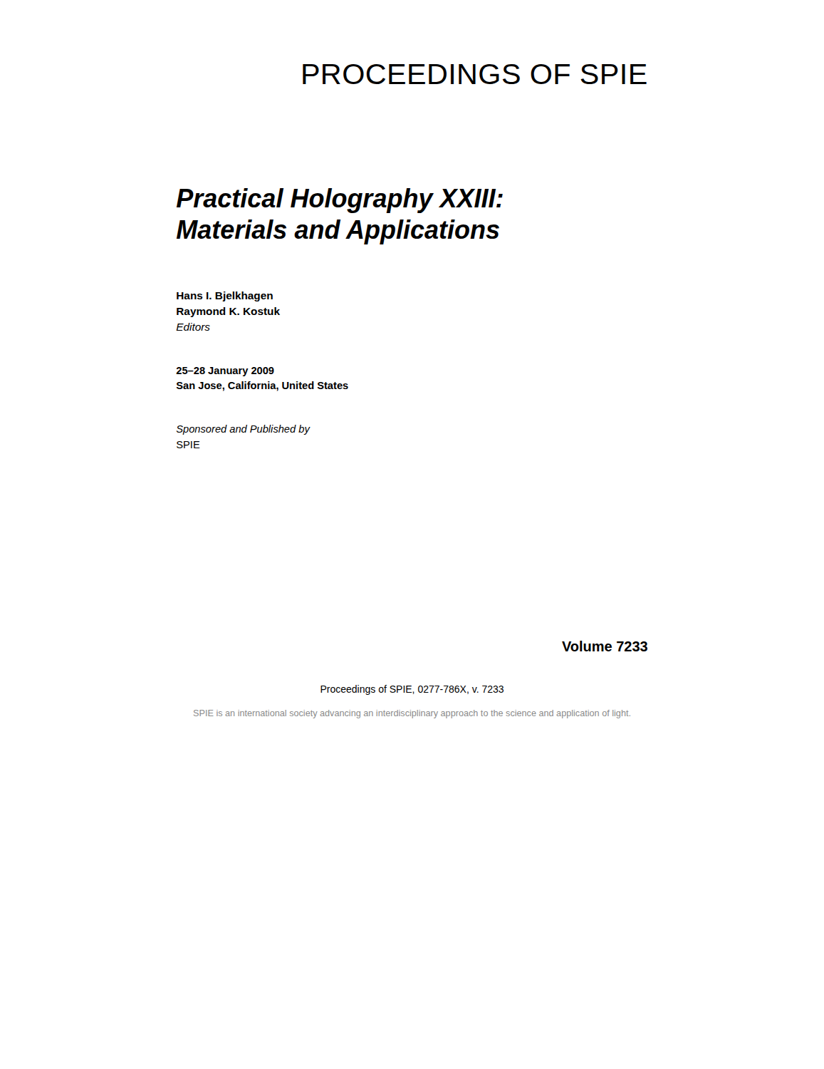PROCEEDINGS OF SPIE
Practical Holography XXIII:
Materials and Applications
Hans I. Bjelkhagen
Raymond K. Kostuk
Editors
25–28 January 2009
San Jose, California, United States
Sponsored and Published by
SPIE
Volume 7233
Proceedings of SPIE, 0277-786X, v. 7233
SPIE is an international society advancing an interdisciplinary approach to the science and application of light.